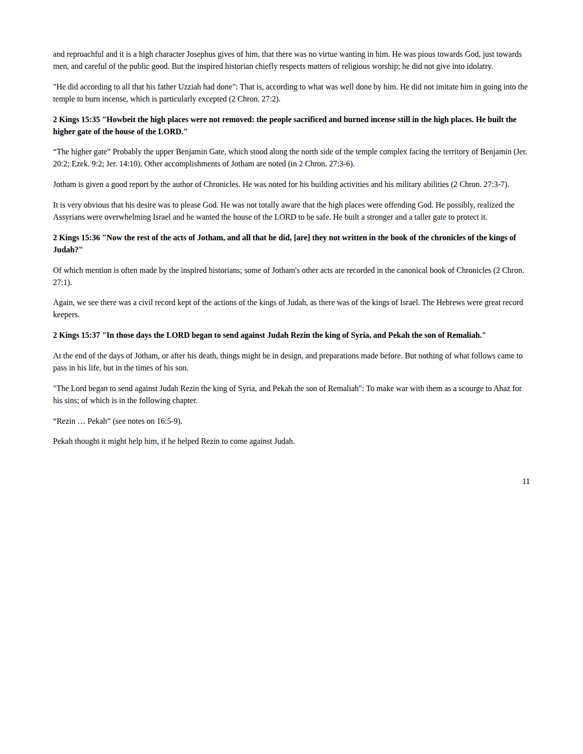and reproachful and it is a high character Josephus gives of him, that there was no virtue wanting in him. He was pious towards God, just towards men, and careful of the public good. But the inspired historian chiefly respects matters of religious worship; he did not give into idolatry.
"He did according to all that his father Uzziah had done": That is, according to what was well done by him. He did not imitate him in going into the temple to burn incense, which is particularly excepted (2 Chron. 27:2).
2 Kings 15:35 "Howbeit the high places were not removed: the people sacrificed and burned incense still in the high places. He built the higher gate of the house of the LORD."
“The higher gate” Probably the upper Benjamin Gate, which stood along the north side of the temple complex facing the territory of Benjamin (Jer. 20:2; Ezek. 9:2; Jer. 14:10). Other accomplishments of Jotham are noted (in 2 Chron. 27:3-6).
Jotham is given a good report by the author of Chronicles. He was noted for his building activities and his military abilities (2 Chron. 27:3-7).
It is very obvious that his desire was to please God. He was not totally aware that the high places were offending God. He possibly, realized the Assyrians were overwhelming Israel and he wanted the house of the LORD to be safe. He built a stronger and a taller gate to protect it.
2 Kings 15:36 "Now the rest of the acts of Jotham, and all that he did, [are] they not written in the book of the chronicles of the kings of Judah?"
Of which mention is often made by the inspired historians; some of Jotham's other acts are recorded in the canonical book of Chronicles (2 Chron. 27:1).
Again, we see there was a civil record kept of the actions of the kings of Judah, as there was of the kings of Israel. The Hebrews were great record keepers.
2 Kings 15:37 "In those days the LORD began to send against Judah Rezin the king of Syria, and Pekah the son of Remaliah."
At the end of the days of Jotham, or after his death, things might be in design, and preparations made before. But nothing of what follows came to pass in his life, but in the times of his son.
"The Lord began to send against Judah Rezin the king of Syria, and Pekah the son of Remaliah": To make war with them as a scourge to Ahaz for his sins; of which is in the following chapter.
“Rezin … Pekah” (see notes on 16:5-9).
Pekah thought it might help him, if he helped Rezin to come against Judah.
11